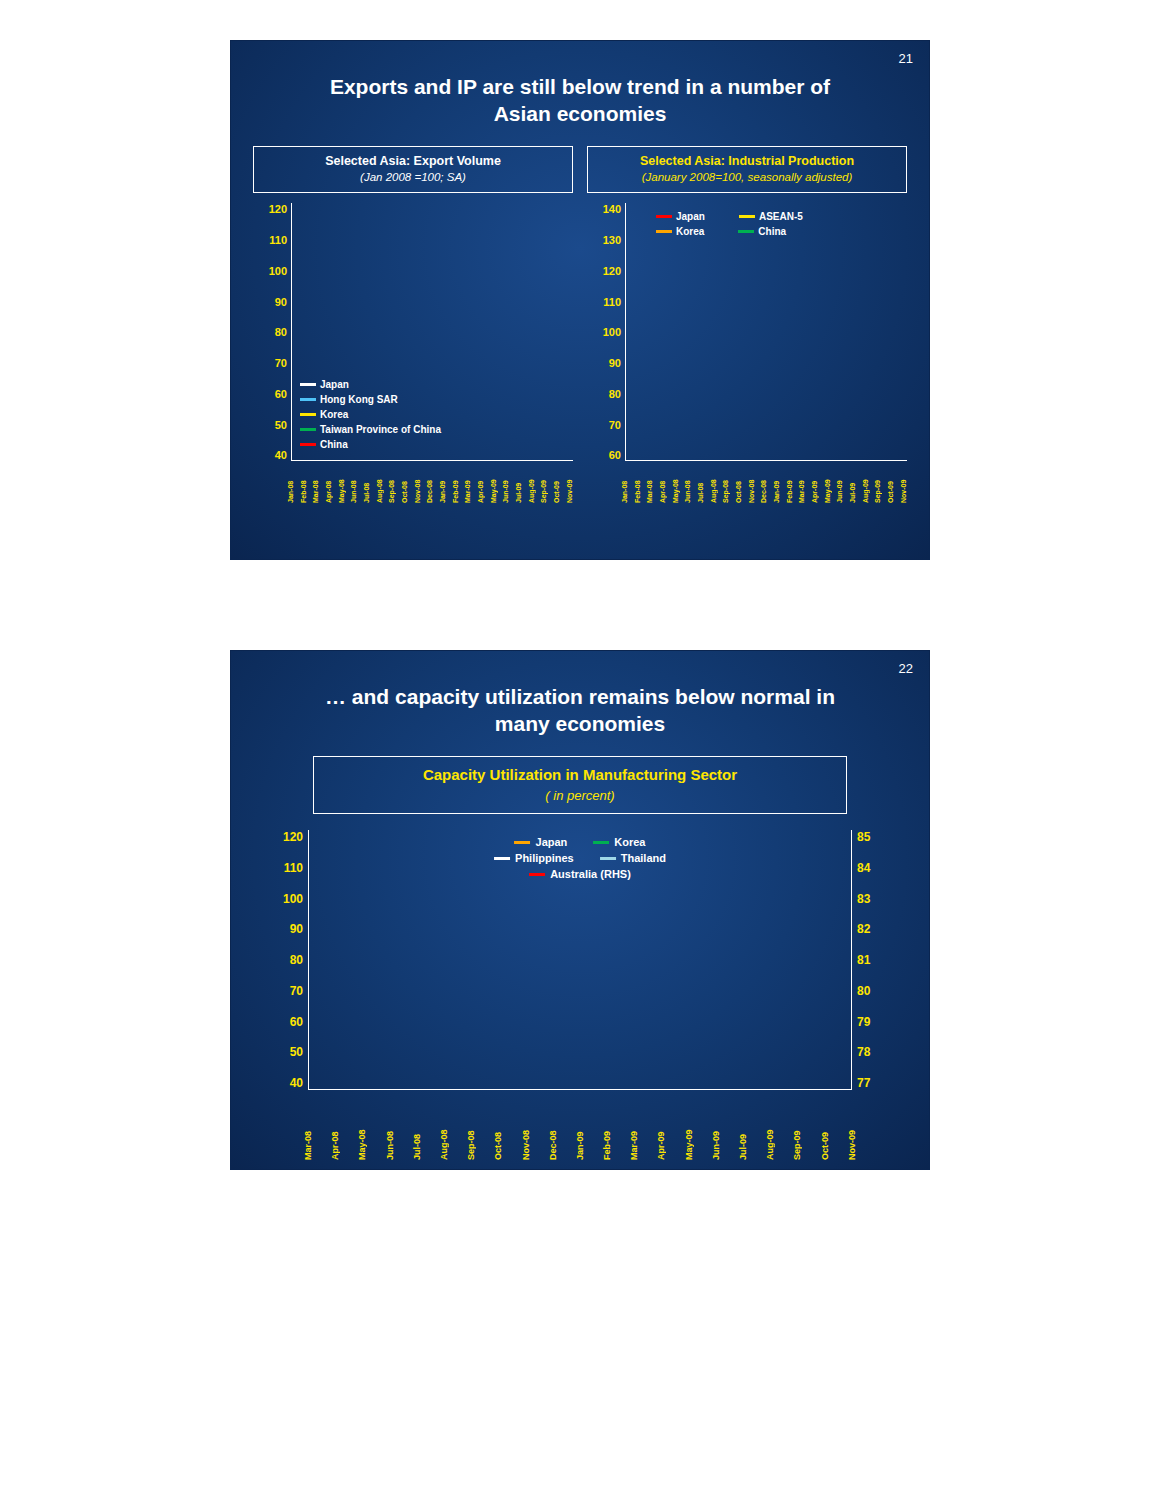21
Exports and IP are still below trend in a number of
Asian economies
Selected Asia: Export Volume
(Jan 2008 =100; SA)
120 110 100 90 80 70 60 50 40
Japan
Hong Kong SAR
Korea
Taiwan Province of China
China
Jan-08 Feb-08 Mar-08 Apr-08 May-08 Jun-08 Jul-08 Aug-08 Sep-08 Oct-08 Nov-08 Dec-08 Jan-09 Feb-09 Mar-09 Apr-09 May-09 Jun-09 Jul-09 Aug-09 Sep-09 Oct-09 Nov-09
Selected Asia: Industrial Production
(January 2008=100, seasonally adjusted)
140 130 120 110 100 90 80 70 60
Japan ASEAN-5
Korea China
Jan-08 Feb-08 Mar-08 Apr-08 May-08 Jun-08 Jul-08 Aug-08 Sep-08 Oct-08 Nov-08 Dec-08 Jan-09 Feb-09 Mar-09 Apr-09 May-09 Jun-09 Jul-09 Aug-09 Sep-09 Oct-09 Nov-09
22
… and capacity utilization remains below normal in
many economies
Capacity Utilization in Manufacturing Sector
( in percent)
120 110 100 90 80 70 60 50 40
Japan Korea
Philippines Thailand
Australia (RHS)
85 84 83 82 81 80 79 78 77
Mar-08 Apr-08 May-08 Jun-08 Jul-08 Aug-08 Sep-08 Oct-08 Nov-08 Dec-08 Jan-09 Feb-09 Mar-09 Apr-09 May-09 Jun-09 Jul-09 Aug-09 Sep-09 Oct-09 Nov-09